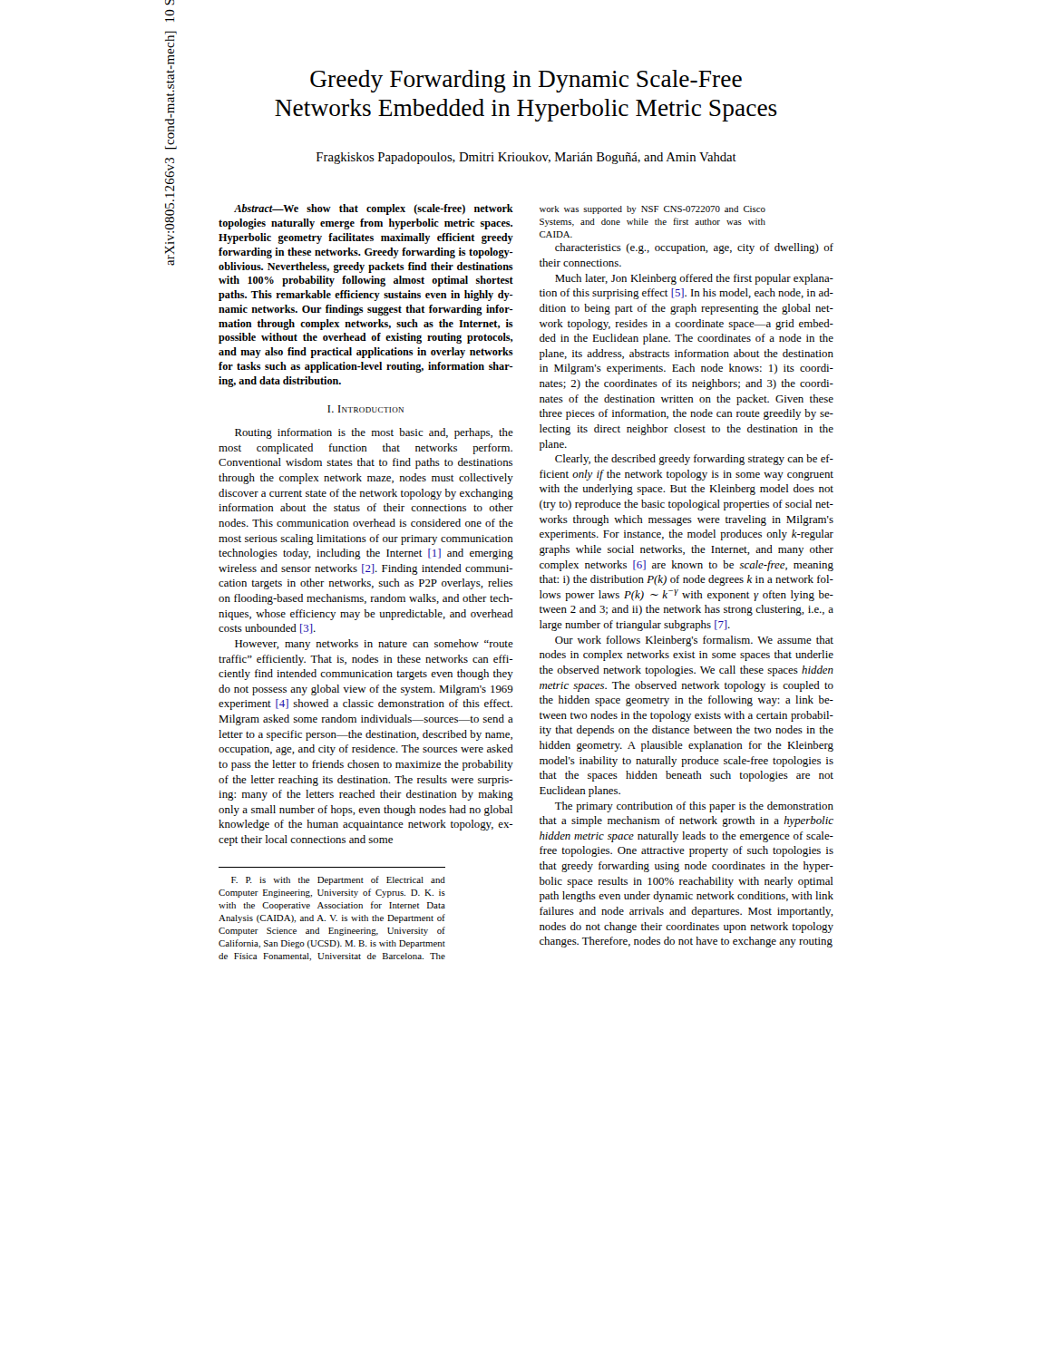arXiv:0805.1266v3 [cond-mat.stat-mech] 10 Sep 2010
Greedy Forwarding in Dynamic Scale-Free
Networks Embedded in Hyperbolic Metric Spaces
Fragkiskos Papadopoulos, Dmitri Krioukov, Marián Boguñá, and Amin Vahdat
Abstract—We show that complex (scale-free) network topologies naturally emerge from hyperbolic metric spaces. Hyperbolic geometry facilitates maximally efficient greedy forwarding in these networks. Greedy forwarding is topology-oblivious. Nevertheless, greedy packets find their destinations with 100% probability following almost optimal shortest paths. This remarkable efficiency sustains even in highly dynamic networks. Our findings suggest that forwarding information through complex networks, such as the Internet, is possible without the overhead of existing routing protocols, and may also find practical applications in overlay networks for tasks such as application-level routing, information sharing, and data distribution.
I. Introduction
Routing information is the most basic and, perhaps, the most complicated function that networks perform. Conventional wisdom states that to find paths to destinations through the complex network maze, nodes must collectively discover a current state of the network topology by exchanging information about the status of their connections to other nodes. This communication overhead is considered one of the most serious scaling limitations of our primary communication technologies today, including the Internet [1] and emerging wireless and sensor networks [2]. Finding intended communication targets in other networks, such as P2P overlays, relies on flooding-based mechanisms, random walks, and other techniques, whose efficiency may be unpredictable, and overhead costs unbounded [3].
However, many networks in nature can somehow “route traffic” efficiently. That is, nodes in these networks can efficiently find intended communication targets even though they do not possess any global view of the system. Milgram's 1969 experiment [4] showed a classic demonstration of this effect. Milgram asked some random individuals—sources—to send a letter to a specific person—the destination, described by name, occupation, age, and city of residence. The sources were asked to pass the letter to friends chosen to maximize the probability of the letter reaching its destination. The results were surprising: many of the letters reached their destination by making only a small number of hops, even though nodes had no global knowledge of the human acquaintance network topology, except their local connections and some
F. P. is with the Department of Electrical and Computer Engineering, University of Cyprus. D. K. is with the Cooperative Association for Internet Data Analysis (CAIDA), and A. V. is with the Department of Computer Science and Engineering, University of California, San Diego (UCSD). M. B. is with Department de Física Fonamental, Universitat de Barcelona. The work was supported by NSF CNS-0722070 and Cisco Systems, and done while the first author was with CAIDA.
characteristics (e.g., occupation, age, city of dwelling) of their connections.
Much later, Jon Kleinberg offered the first popular explanation of this surprising effect [5]. In his model, each node, in addition to being part of the graph representing the global network topology, resides in a coordinate space—a grid embedded in the Euclidean plane. The coordinates of a node in the plane, its address, abstracts information about the destination in Milgram's experiments. Each node knows: 1) its coordinates; 2) the coordinates of its neighbors; and 3) the coordinates of the destination written on the packet. Given these three pieces of information, the node can route greedily by selecting its direct neighbor closest to the destination in the plane.
Clearly, the described greedy forwarding strategy can be efficient only if the network topology is in some way congruent with the underlying space. But the Kleinberg model does not (try to) reproduce the basic topological properties of social networks through which messages were traveling in Milgram's experiments. For instance, the model produces only k-regular graphs while social networks, the Internet, and many other complex networks [6] are known to be scale-free, meaning that: i) the distribution P(k) of node degrees k in a network follows power laws P(k) ∼ k−γ with exponent γ often lying between 2 and 3; and ii) the network has strong clustering, i.e., a large number of triangular subgraphs [7].
Our work follows Kleinberg's formalism. We assume that nodes in complex networks exist in some spaces that underlie the observed network topologies. We call these spaces hidden metric spaces. The observed network topology is coupled to the hidden space geometry in the following way: a link between two nodes in the topology exists with a certain probability that depends on the distance between the two nodes in the hidden geometry. A plausible explanation for the Kleinberg model's inability to naturally produce scale-free topologies is that the spaces hidden beneath such topologies are not Euclidean planes.
The primary contribution of this paper is the demonstration that a simple mechanism of network growth in a hyperbolic hidden metric space naturally leads to the emergence of scale-free topologies. One attractive property of such topologies is that greedy forwarding using node coordinates in the hyperbolic space results in 100% reachability with nearly optimal path lengths even under dynamic network conditions, with link failures and node arrivals and departures. Most importantly, nodes do not change their coordinates upon network topology changes. Therefore, nodes do not have to exchange any routing